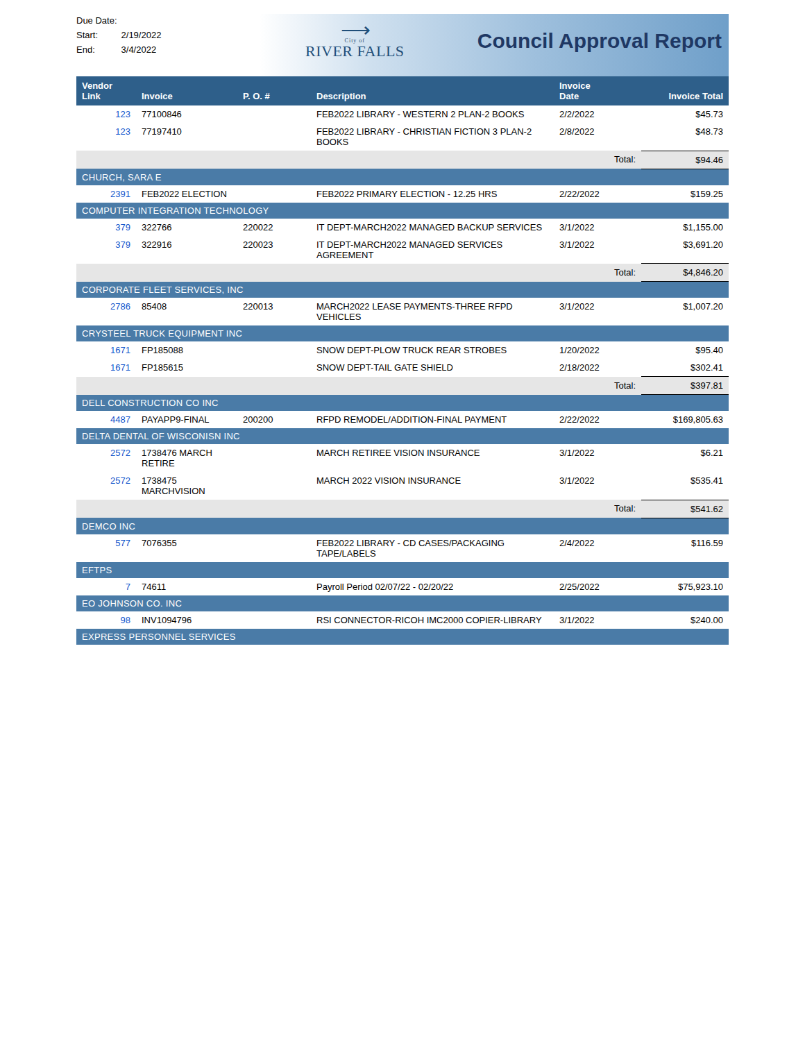| Due Date: | |
| Start: | 2/19/2022 |
| End: | 3/4/2022 |
⟶
City of
RIVER FALLS
Council Approval Report
| Vendor Link | Invoice | P. O. # | Description | Invoice Date | Invoice Total |
| --- | --- | --- | --- | --- | --- |
| 123 | 77100846 | | FEB2022 LIBRARY - WESTERN 2 PLAN-2 BOOKS | 2/2/2022 | $45.73 |
| 123 | 77197410 | | FEB2022 LIBRARY - CHRISTIAN FICTION 3 PLAN-2 BOOKS | 2/8/2022 | $48.73 |
| | Total: | $94.46 |
| CHURCH, SARA E |
| 2391 | FEB2022 ELECTION | | FEB2022 PRIMARY ELECTION - 12.25 HRS | 2/22/2022 | $159.25 |
| COMPUTER INTEGRATION TECHNOLOGY |
| 379 | 322766 | 220022 | IT DEPT-MARCH2022 MANAGED BACKUP SERVICES | 3/1/2022 | $1,155.00 |
| 379 | 322916 | 220023 | IT DEPT-MARCH2022 MANAGED SERVICES AGREEMENT | 3/1/2022 | $3,691.20 |
| | Total: | $4,846.20 |
| CORPORATE FLEET SERVICES, INC |
| 2786 | 85408 | 220013 | MARCH2022 LEASE PAYMENTS-THREE RFPD VEHICLES | 3/1/2022 | $1,007.20 |
| CRYSTEEL TRUCK EQUIPMENT INC |
| 1671 | FP185088 | | SNOW DEPT-PLOW TRUCK REAR STROBES | 1/20/2022 | $95.40 |
| 1671 | FP185615 | | SNOW DEPT-TAIL GATE SHIELD | 2/18/2022 | $302.41 |
| | Total: | $397.81 |
| DELL CONSTRUCTION CO INC |
| 4487 | PAYAPP9-FINAL | 200200 | RFPD REMODEL/ADDITION-FINAL PAYMENT | 2/22/2022 | $169,805.63 |
| DELTA DENTAL OF WISCONISN INC |
| 2572 | 1738476 MARCH RETIRE | | MARCH RETIREE VISION INSURANCE | 3/1/2022 | $6.21 |
| 2572 | 1738475 MARCHVISION | | MARCH 2022 VISION INSURANCE | 3/1/2022 | $535.41 |
| | Total: | $541.62 |
| DEMCO INC |
| 577 | 7076355 | | FEB2022 LIBRARY - CD CASES/PACKAGING TAPE/LABELS | 2/4/2022 | $116.59 |
| EFTPS |
| 7 | 74611 | | Payroll Period 02/07/22 - 02/20/22 | 2/25/2022 | $75,923.10 |
| EO JOHNSON CO. INC |
| 98 | INV1094796 | | RSI CONNECTOR-RICOH IMC2000 COPIER-LIBRARY | 3/1/2022 | $240.00 |
| EXPRESS PERSONNEL SERVICES |